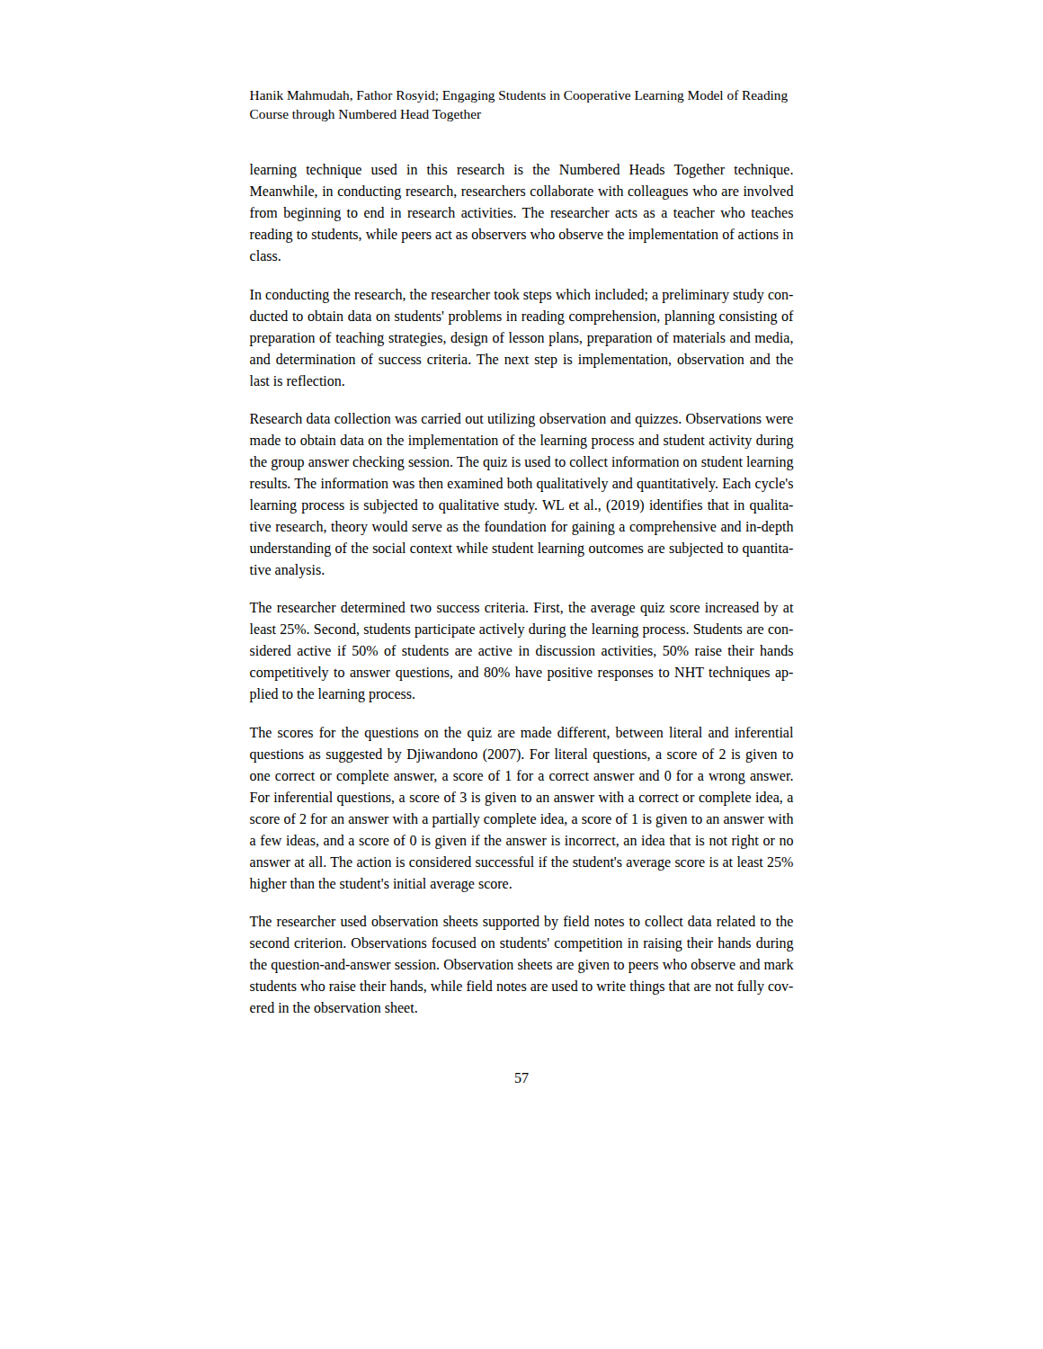Hanik Mahmudah, Fathor Rosyid; Engaging Students in Cooperative Learning Model of Reading Course through Numbered Head Together
learning technique used in this research is the Numbered Heads Together technique. Meanwhile, in conducting research, researchers collaborate with colleagues who are involved from beginning to end in research activities. The researcher acts as a teacher who teaches reading to students, while peers act as observers who observe the implementation of actions in class.
In conducting the research, the researcher took steps which included; a preliminary study conducted to obtain data on students' problems in reading comprehension, planning consisting of preparation of teaching strategies, design of lesson plans, preparation of materials and media, and determination of success criteria. The next step is implementation, observation and the last is reflection.
Research data collection was carried out utilizing observation and quizzes. Observations were made to obtain data on the implementation of the learning process and student activity during the group answer checking session. The quiz is used to collect information on student learning results. The information was then examined both qualitatively and quantitatively. Each cycle's learning process is subjected to qualitative study. WL et al., (2019) identifies that in qualitative research, theory would serve as the foundation for gaining a comprehensive and in-depth understanding of the social context while student learning outcomes are subjected to quantitative analysis.
The researcher determined two success criteria. First, the average quiz score increased by at least 25%. Second, students participate actively during the learning process. Students are considered active if 50% of students are active in discussion activities, 50% raise their hands competitively to answer questions, and 80% have positive responses to NHT techniques applied to the learning process.
The scores for the questions on the quiz are made different, between literal and inferential questions as suggested by Djiwandono (2007). For literal questions, a score of 2 is given to one correct or complete answer, a score of 1 for a correct answer and 0 for a wrong answer. For inferential questions, a score of 3 is given to an answer with a correct or complete idea, a score of 2 for an answer with a partially complete idea, a score of 1 is given to an answer with a few ideas, and a score of 0 is given if the answer is incorrect, an idea that is not right or no answer at all. The action is considered successful if the student's average score is at least 25% higher than the student's initial average score.
The researcher used observation sheets supported by field notes to collect data related to the second criterion. Observations focused on students' competition in raising their hands during the question-and-answer session. Observation sheets are given to peers who observe and mark students who raise their hands, while field notes are used to write things that are not fully covered in the observation sheet.
57